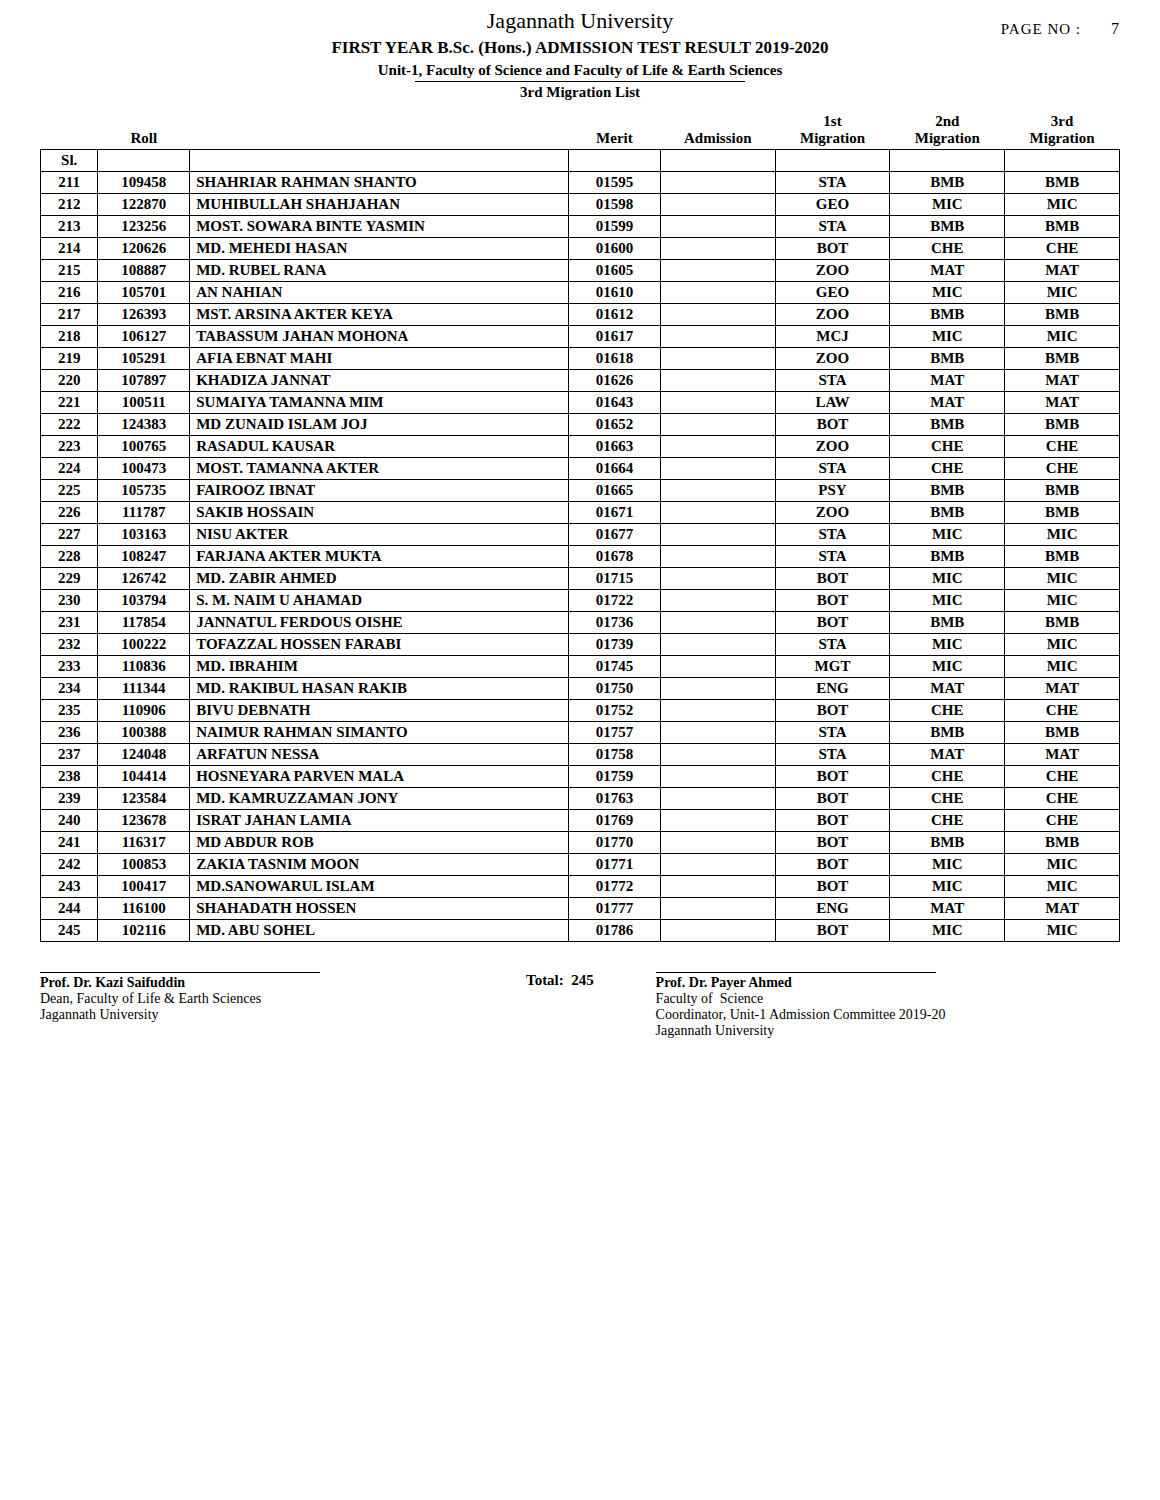PAGE NO :7
Jagannath University
FIRST YEAR B.Sc. (Hons.) ADMISSION TEST RESULT 2019-2020
Unit-1, Faculty of Science and Faculty of Life & Earth Sciences
3rd Migration List
| | Roll | | Merit | Admission | 1st Migration | 2nd Migration | 3rd Migration |
| --- | --- | --- | --- | --- | --- | --- | --- |
| Sl. | | | | | | | |
| 211 | 109458 | SHAHRIAR RAHMAN SHANTO | 01595 | | STA | BMB | BMB |
| 212 | 122870 | MUHIBULLAH SHAHJAHAN | 01598 | | GEO | MIC | MIC |
| 213 | 123256 | MOST. SOWARA BINTE YASMIN | 01599 | | STA | BMB | BMB |
| 214 | 120626 | MD. MEHEDI HASAN | 01600 | | BOT | CHE | CHE |
| 215 | 108887 | MD. RUBEL RANA | 01605 | | ZOO | MAT | MAT |
| 216 | 105701 | AN NAHIAN | 01610 | | GEO | MIC | MIC |
| 217 | 126393 | MST. ARSINA AKTER KEYA | 01612 | | ZOO | BMB | BMB |
| 218 | 106127 | TABASSUM JAHAN MOHONA | 01617 | | MCJ | MIC | MIC |
| 219 | 105291 | AFIA EBNAT MAHI | 01618 | | ZOO | BMB | BMB |
| 220 | 107897 | KHADIZA JANNAT | 01626 | | STA | MAT | MAT |
| 221 | 100511 | SUMAIYA TAMANNA MIM | 01643 | | LAW | MAT | MAT |
| 222 | 124383 | MD ZUNAID ISLAM JOJ | 01652 | | BOT | BMB | BMB |
| 223 | 100765 | RASADUL KAUSAR | 01663 | | ZOO | CHE | CHE |
| 224 | 100473 | MOST. TAMANNA AKTER | 01664 | | STA | CHE | CHE |
| 225 | 105735 | FAIROOZ IBNAT | 01665 | | PSY | BMB | BMB |
| 226 | 111787 | SAKIB HOSSAIN | 01671 | | ZOO | BMB | BMB |
| 227 | 103163 | NISU AKTER | 01677 | | STA | MIC | MIC |
| 228 | 108247 | FARJANA AKTER MUKTA | 01678 | | STA | BMB | BMB |
| 229 | 126742 | MD. ZABIR AHMED | 01715 | | BOT | MIC | MIC |
| 230 | 103794 | S. M. NAIM U AHAMAD | 01722 | | BOT | MIC | MIC |
| 231 | 117854 | JANNATUL FERDOUS OISHE | 01736 | | BOT | BMB | BMB |
| 232 | 100222 | TOFAZZAL HOSSEN FARABI | 01739 | | STA | MIC | MIC |
| 233 | 110836 | MD. IBRAHIM | 01745 | | MGT | MIC | MIC |
| 234 | 111344 | MD. RAKIBUL HASAN RAKIB | 01750 | | ENG | MAT | MAT |
| 235 | 110906 | BIVU DEBNATH | 01752 | | BOT | CHE | CHE |
| 236 | 100388 | NAIMUR RAHMAN SIMANTO | 01757 | | STA | BMB | BMB |
| 237 | 124048 | ARFATUN NESSA | 01758 | | STA | MAT | MAT |
| 238 | 104414 | HOSNEYARA PARVEN MALA | 01759 | | BOT | CHE | CHE |
| 239 | 123584 | MD. KAMRUZZAMAN JONY | 01763 | | BOT | CHE | CHE |
| 240 | 123678 | ISRAT JAHAN LAMIA | 01769 | | BOT | CHE | CHE |
| 241 | 116317 | MD ABDUR ROB | 01770 | | BOT | BMB | BMB |
| 242 | 100853 | ZAKIA TASNIM MOON | 01771 | | BOT | MIC | MIC |
| 243 | 100417 | MD.SANOWARUL ISLAM | 01772 | | BOT | MIC | MIC |
| 244 | 116100 | SHAHADATH HOSSEN | 01777 | | ENG | MAT | MAT |
| 245 | 102116 | MD. ABU SOHEL | 01786 | | BOT | MIC | MIC |
| Prof. Dr. Kazi Saifuddin Dean, Faculty of Life & Earth Sciences Jagannath University | Total: 245 | Prof. Dr. Payer Ahmed Faculty of Science Coordinator, Unit-1 Admission Committee 2019-20 Jagannath University |